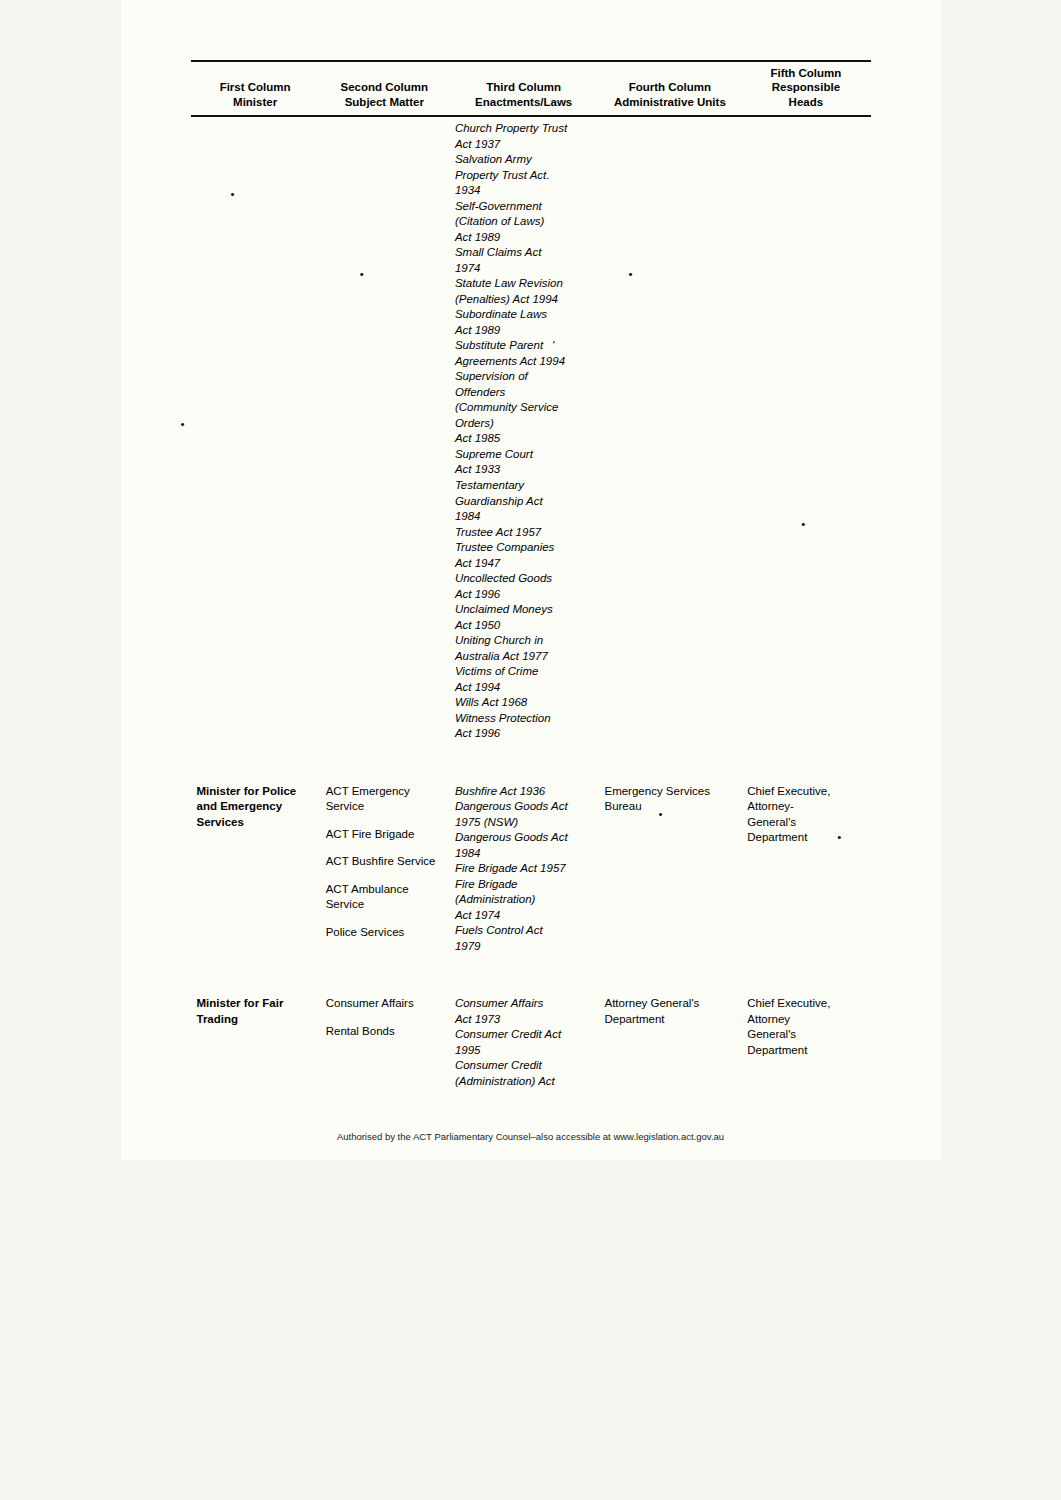| First Column Minister | Second Column Subject Matter | Third Column Enactments/Laws | Fourth Column Administrative Units | Fifth Column Responsible Heads |
| --- | --- | --- | --- | --- |
| • • | • | Church Property Trust Act 1937 Salvation Army Property Trust Act . 1934 Self-Government (Citation of Laws) Act 1989 Small Claims Act 1974 Statute Law Revision (Penalties) Act 1994 Subordinate Laws Act 1989 Substitute Parent ' Agreements Act 1994 Supervision of Offenders (Community Service Orders) Act 1985 Supreme Court Act 1933 Testamentary Guardianship Act 1984 Trustee Act 1957 Trustee Companies Act 1947 Uncollected Goods Act 1996 Unclaimed Moneys Act 1950 Uniting Church in Australia Act 1977 Victims of Crime Act 1994 Wills Act 1968 Witness Protection Act 1996 | • • | • |
| Minister for Police and Emergency Services | ACT Emergency Service ACT Fire Brigade ACT Bushfire Service ACT Ambulance Service Police Services | Bushfire Act 1936 Dangerous Goods Act 1975 (NSW) Dangerous Goods Act 1984 Fire Brigade Act 1957 Fire Brigade (Administration) Act 1974 Fuels Control Act 1979 | Emergency Services Bureau | Chief Executive, Attorney- General's Department • |
| Minister for Fair Trading | Consumer Affairs Rental Bonds | Consumer Affairs Act 1973 Consumer Credit Act 1995 Consumer Credit (Administration) Act | Attorney General's Department | Chief Executive, Attorney General's Department |
Authorised by the ACT Parliamentary Counsel–also accessible at www.legislation.act.gov.au